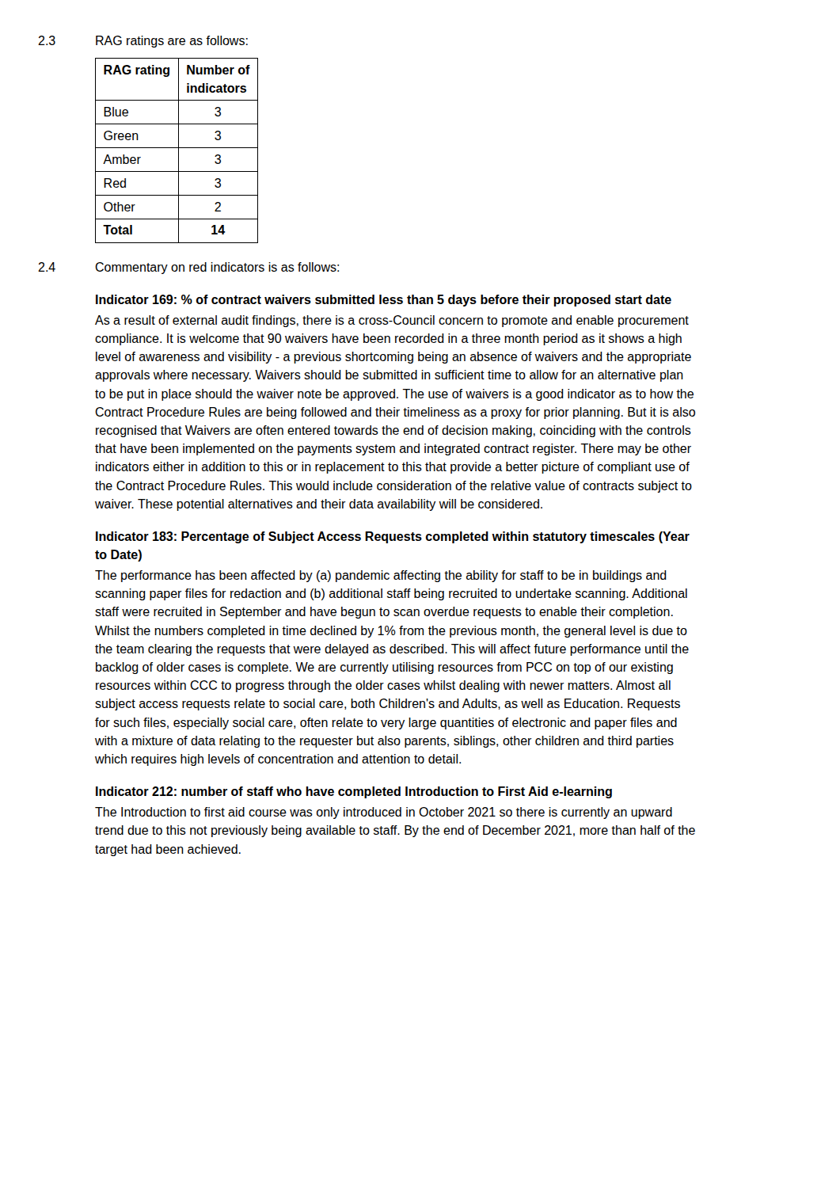2.3
RAG ratings are as follows:
| RAG rating | Number of indicators |
| --- | --- |
| Blue | 3 |
| Green | 3 |
| Amber | 3 |
| Red | 3 |
| Other | 2 |
| Total | 14 |
2.4
Commentary on red indicators is as follows:
Indicator 169: % of contract waivers submitted less than 5 days before their proposed start date
As a result of external audit findings, there is a cross-Council concern to promote and enable procurement compliance. It is welcome that 90 waivers have been recorded in a three month period as it shows a high level of awareness and visibility - a previous shortcoming being an absence of waivers and the appropriate approvals where necessary. Waivers should be submitted in sufficient time to allow for an alternative plan to be put in place should the waiver note be approved. The use of waivers is a good indicator as to how the Contract Procedure Rules are being followed and their timeliness as a proxy for prior planning. But it is also recognised that Waivers are often entered towards the end of decision making, coinciding with the controls that have been implemented on the payments system and integrated contract register. There may be other indicators either in addition to this or in replacement to this that provide a better picture of compliant use of the Contract Procedure Rules. This would include consideration of the relative value of contracts subject to waiver. These potential alternatives and their data availability will be considered.
Indicator 183: Percentage of Subject Access Requests completed within statutory timescales (Year to Date)
The performance has been affected by (a) pandemic affecting the ability for staff to be in buildings and scanning paper files for redaction and (b) additional staff being recruited to undertake scanning. Additional staff were recruited in September and have begun to scan overdue requests to enable their completion. Whilst the numbers completed in time declined by 1% from the previous month, the general level is due to the team clearing the requests that were delayed as described. This will affect future performance until the backlog of older cases is complete. We are currently utilising resources from PCC on top of our existing resources within CCC to progress through the older cases whilst dealing with newer matters. Almost all subject access requests relate to social care, both Children's and Adults, as well as Education. Requests for such files, especially social care, often relate to very large quantities of electronic and paper files and with a mixture of data relating to the requester but also parents, siblings, other children and third parties which requires high levels of concentration and attention to detail.
Indicator 212: number of staff who have completed Introduction to First Aid e-learning
The Introduction to first aid course was only introduced in October 2021 so there is currently an upward trend due to this not previously being available to staff. By the end of December 2021, more than half of the target had been achieved.